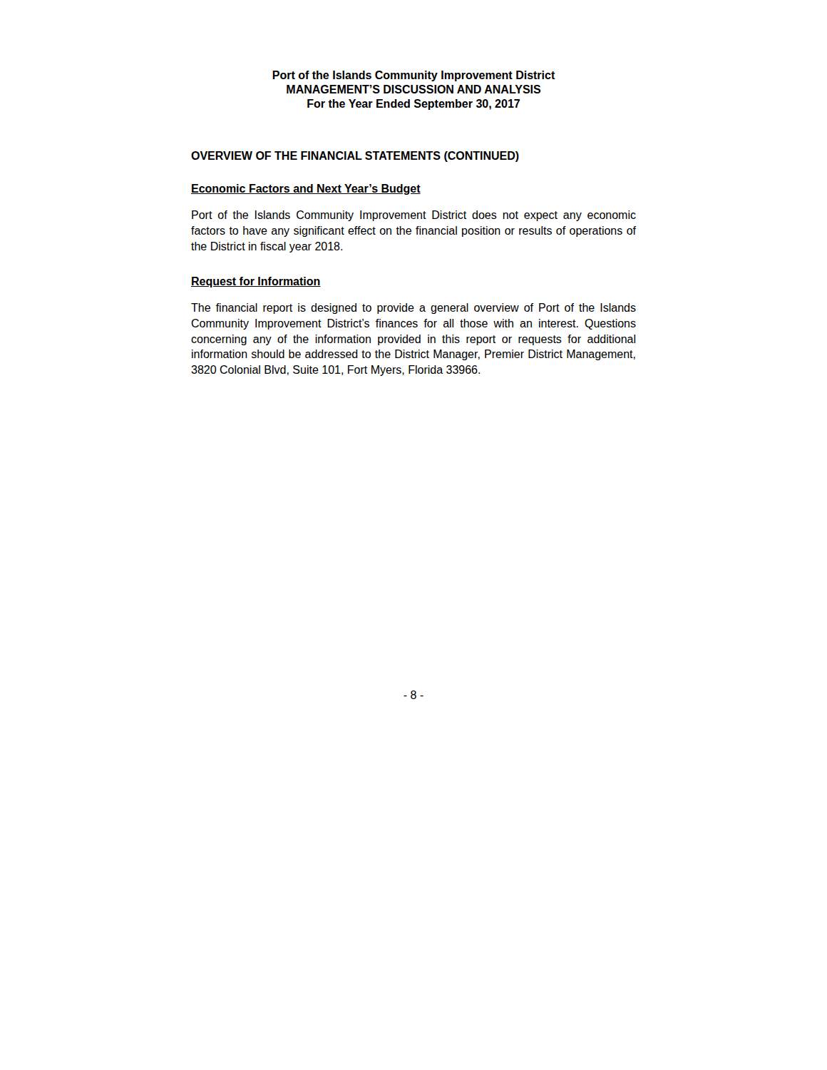Port of the Islands Community Improvement District
MANAGEMENT’S DISCUSSION AND ANALYSIS
For the Year Ended September 30, 2017
OVERVIEW OF THE FINANCIAL STATEMENTS (CONTINUED)
Economic Factors and Next Year’s Budget
Port of the Islands Community Improvement District does not expect any economic factors to have any significant effect on the financial position or results of operations of the District in fiscal year 2018.
Request for Information
The financial report is designed to provide a general overview of Port of the Islands Community Improvement District’s finances for all those with an interest. Questions concerning any of the information provided in this report or requests for additional information should be addressed to the District Manager, Premier District Management, 3820 Colonial Blvd, Suite 101, Fort Myers, Florida 33966.
- 8 -